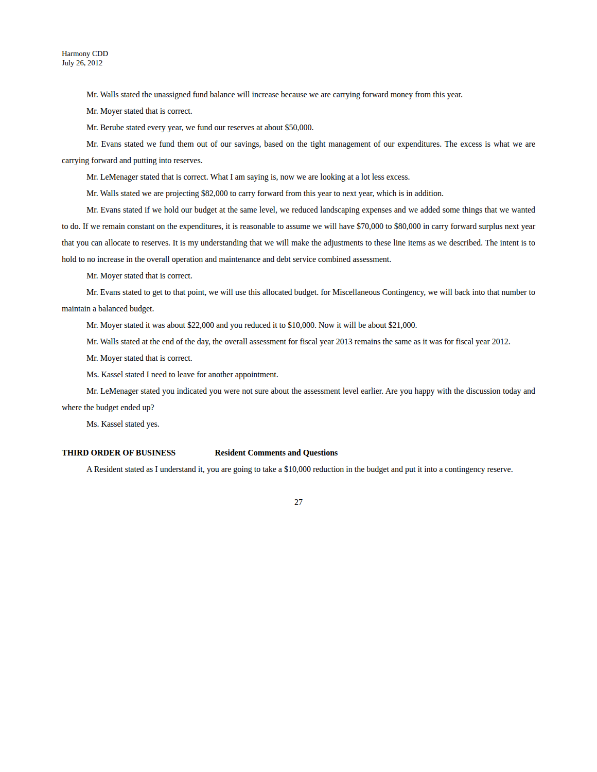Harmony CDD
July 26, 2012
Mr. Walls stated the unassigned fund balance will increase because we are carrying forward money from this year.
Mr. Moyer stated that is correct.
Mr. Berube stated every year, we fund our reserves at about $50,000.
Mr. Evans stated we fund them out of our savings, based on the tight management of our expenditures. The excess is what we are carrying forward and putting into reserves.
Mr. LeMenager stated that is correct. What I am saying is, now we are looking at a lot less excess.
Mr. Walls stated we are projecting $82,000 to carry forward from this year to next year, which is in addition.
Mr. Evans stated if we hold our budget at the same level, we reduced landscaping expenses and we added some things that we wanted to do. If we remain constant on the expenditures, it is reasonable to assume we will have $70,000 to $80,000 in carry forward surplus next year that you can allocate to reserves. It is my understanding that we will make the adjustments to these line items as we described. The intent is to hold to no increase in the overall operation and maintenance and debt service combined assessment.
Mr. Moyer stated that is correct.
Mr. Evans stated to get to that point, we will use this allocated budget. for Miscellaneous Contingency, we will back into that number to maintain a balanced budget.
Mr. Moyer stated it was about $22,000 and you reduced it to $10,000. Now it will be about $21,000.
Mr. Walls stated at the end of the day, the overall assessment for fiscal year 2013 remains the same as it was for fiscal year 2012.
Mr. Moyer stated that is correct.
Ms. Kassel stated I need to leave for another appointment.
Mr. LeMenager stated you indicated you were not sure about the assessment level earlier. Are you happy with the discussion today and where the budget ended up?
Ms. Kassel stated yes.
THIRD ORDER OF BUSINESS Resident Comments and Questions
A Resident stated as I understand it, you are going to take a $10,000 reduction in the budget and put it into a contingency reserve.
27